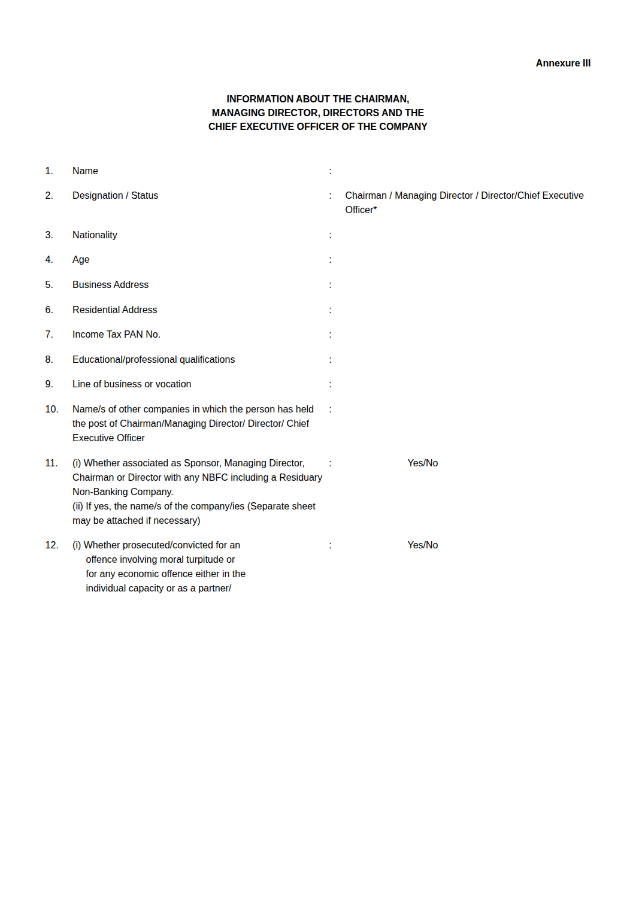Annexure III
Information about the Chairman,
Managing Director, Directors and the
Chief Executive Officer of the Company
| 1. | Name | : | |
| 2. | Designation / Status | : | Chairman / Managing Director / Director/Chief Executive Officer* |
| 3. | Nationality | : | |
| 4. | Age | : | |
| 5. | Business Address | : | |
| 6. | Residential Address | : | |
| 7. | Income Tax PAN No. | : | |
| 8. | Educational/professional qualifications | : | |
| 9. | Line of business or vocation | : | |
| 10. | Name/s of other companies in which the person has held the post of Chairman/Managing Director/ Director/ Chief Executive Officer | : | |
| 11. | (i) Whether associated as Sponsor, Managing Director, Chairman or Director with any NBFC including a Residuary Non-Banking Company. (ii) If yes, the name/s of the company/ies (Separate sheet may be attached if necessary) | : | Yes/No |
| 12. | (i) Whether prosecuted/convicted for an offence involving moral turpitude or for any economic offence either in the individual capacity or as a partner/ | : | Yes/No |